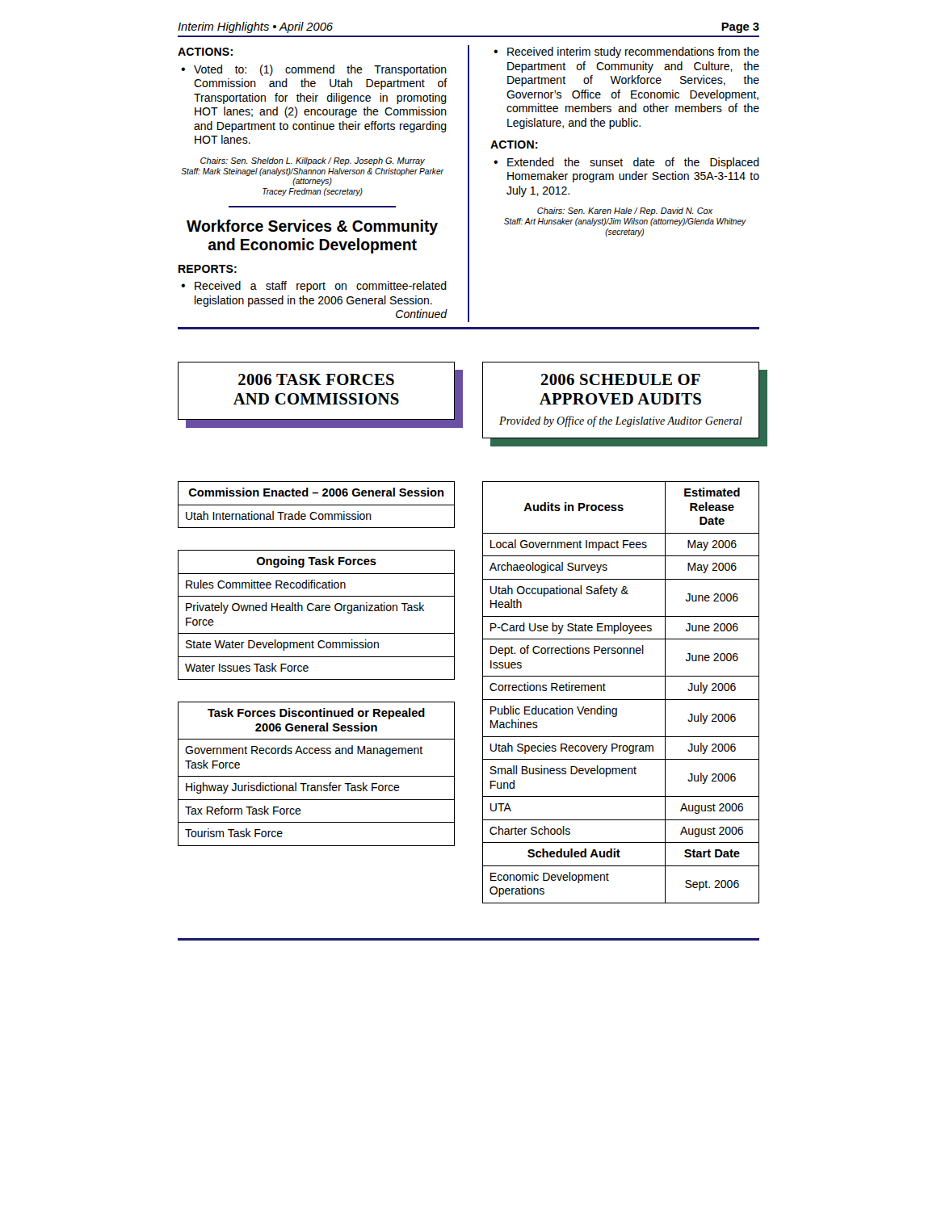Interim Highlights • April 2006
Page 3
ACTIONS:
Voted to: (1) commend the Transportation Commission and the Utah Department of Transportation for their diligence in promoting HOT lanes; and (2) encourage the Commission and Department to continue their efforts regarding HOT lanes.
Chairs: Sen. Sheldon L. Killpack / Rep. Joseph G. Murray
Staff: Mark Steinagel (analyst)/Shannon Halverson & Christopher Parker (attorneys)
Tracey Fredman (secretary)
Workforce Services & Community
and Economic Development
REPORTS:
Received a staff report on committee-related legislation passed in the 2006 General Session. Continued
Received interim study recommendations from the Department of Community and Culture, the Department of Workforce Services, the Governor’s Office of Economic Development, committee members and other members of the Legislature, and the public.
ACTION:
Extended the sunset date of the Displaced Homemaker program under Section 35A-3-114 to July 1, 2012.
Chairs: Sen. Karen Hale / Rep. David N. Cox
Staff: Art Hunsaker (analyst)/Jim Wilson (attorney)/Glenda Whitney (secretary)
2006 TASK FORCES
AND COMMISSIONS
2006 SCHEDULE OF
APPROVED AUDITS
Provided by Office of the Legislative Auditor General
| Commission Enacted – 2006 General Session |
| --- |
| Utah International Trade Commission |
| Ongoing Task Forces |
| --- |
| Rules Committee Recodification |
| Privately Owned Health Care Organization Task Force |
| State Water Development Commission |
| Water Issues Task Force |
| Task Forces Discontinued or Repealed 2006 General Session |
| --- |
| Government Records Access and Management Task Force |
| Highway Jurisdictional Transfer Task Force |
| Tax Reform Task Force |
| Tourism Task Force |
| Audits in Process | Estimated Release Date |
| --- | --- |
| Local Government Impact Fees | May 2006 |
| Archaeological Surveys | May 2006 |
| Utah Occupational Safety & Health | June 2006 |
| P-Card Use by State Employees | June 2006 |
| Dept. of Corrections Personnel Issues | June 2006 |
| Corrections Retirement | July 2006 |
| Public Education Vending Machines | July 2006 |
| Utah Species Recovery Program | July 2006 |
| Small Business Development Fund | July 2006 |
| UTA | August 2006 |
| Charter Schools | August 2006 |
| Scheduled Audit | Start Date |
| Economic Development Operations | Sept. 2006 |